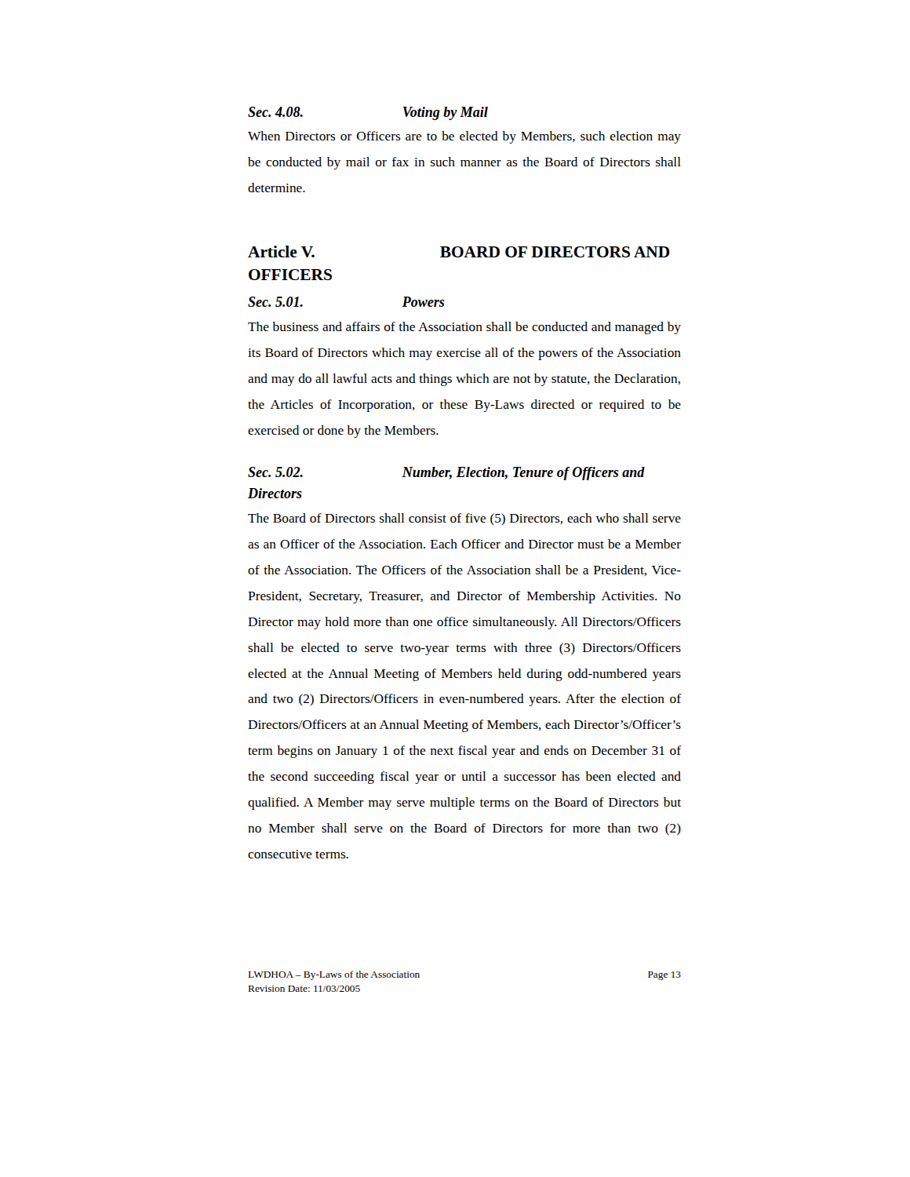Sec. 4.08. Voting by Mail
When Directors or Officers are to be elected by Members, such election may be conducted by mail or fax in such manner as the Board of Directors shall determine.
Article V. BOARD OF DIRECTORS AND OFFICERS
Sec. 5.01. Powers
The business and affairs of the Association shall be conducted and managed by its Board of Directors which may exercise all of the powers of the Association and may do all lawful acts and things which are not by statute, the Declaration, the Articles of Incorporation, or these By-Laws directed or required to be exercised or done by the Members.
Sec. 5.02. Number, Election, Tenure of Officers and Directors
The Board of Directors shall consist of five (5) Directors, each who shall serve as an Officer of the Association. Each Officer and Director must be a Member of the Association. The Officers of the Association shall be a President, Vice-President, Secretary, Treasurer, and Director of Membership Activities. No Director may hold more than one office simultaneously. All Directors/Officers shall be elected to serve two-year terms with three (3) Directors/Officers elected at the Annual Meeting of Members held during odd-numbered years and two (2) Directors/Officers in even-numbered years. After the election of Directors/Officers at an Annual Meeting of Members, each Director’s/Officer’s term begins on January 1 of the next fiscal year and ends on December 31 of the second succeeding fiscal year or until a successor has been elected and qualified. A Member may serve multiple terms on the Board of Directors but no Member shall serve on the Board of Directors for more than two (2) consecutive terms.
LWDHOA – By-Laws of the Association
Revision Date: 11/03/2005
Page 13